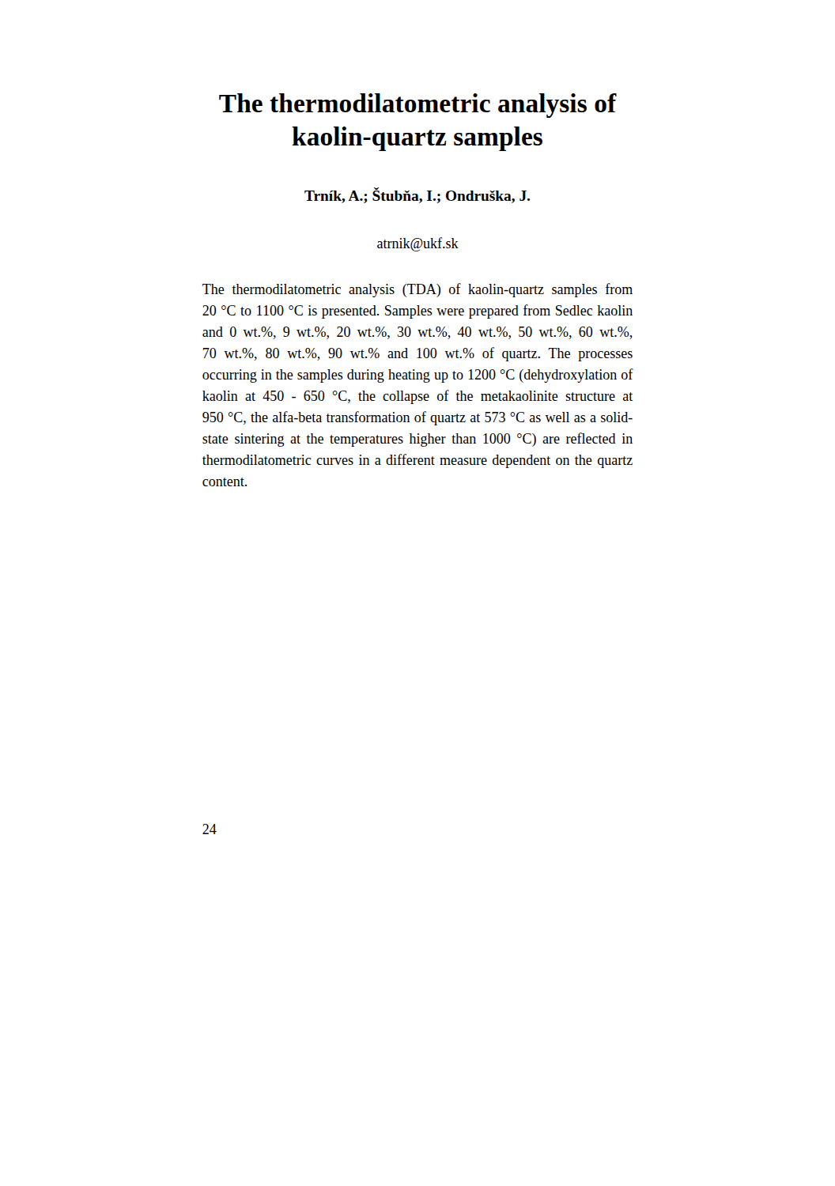The thermodilatometric analysis of kaolin-quartz samples
Trník, A.; Štubňa, I.; Ondruška, J.
atrnik@ukf.sk
The thermodilatometric analysis (TDA) of kaolin-quartz samples from 20 °C to 1100 °C is presented. Samples were prepared from Sedlec kaolin and 0 wt.%, 9 wt.%, 20 wt.%, 30 wt.%, 40 wt.%, 50 wt.%, 60 wt.%, 70 wt.%, 80 wt.%, 90 wt.% and 100 wt.% of quartz. The processes occurring in the samples during heating up to 1200 °C (dehydroxylation of kaolin at 450 - 650 °C, the collapse of the metakaolinite structure at 950 °C, the alfa-beta transformation of quartz at 573 °C as well as a solid-state sintering at the temperatures higher than 1000 °C) are reflected in thermodilatometric curves in a different measure dependent on the quartz content.
24